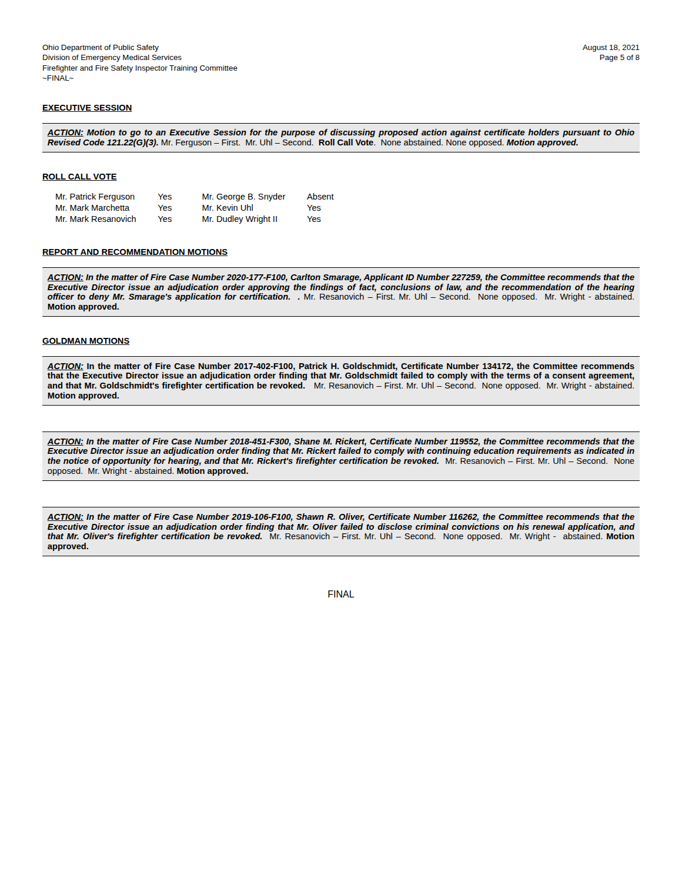Ohio Department of Public Safety
Division of Emergency Medical Services
Firefighter and Fire Safety Inspector Training Committee
~FINAL~
August 18, 2021
Page 5 of 8
EXECUTIVE SESSION
ACTION: Motion to go to an Executive Session for the purpose of discussing proposed action against certificate holders pursuant to Ohio Revised Code 121.22(G)(3). Mr. Ferguson – First. Mr. Uhl – Second. Roll Call Vote. None abstained. None opposed. Motion approved.
ROLL CALL VOTE
| Mr. Patrick Ferguson | Yes | Mr. George B. Snyder | Absent |
| Mr. Mark Marchetta | Yes | Mr. Kevin Uhl | Yes |
| Mr. Mark Resanovich | Yes | Mr. Dudley Wright II | Yes |
REPORT AND RECOMMENDATION MOTIONS
ACTION: In the matter of Fire Case Number 2020-177-F100, Carlton Smarage, Applicant ID Number 227259, the Committee recommends that the Executive Director issue an adjudication order approving the findings of fact, conclusions of law, and the recommendation of the hearing officer to deny Mr. Smarage's application for certification. . Mr. Resanovich – First. Mr. Uhl – Second. None opposed. Mr. Wright - abstained. Motion approved.
GOLDMAN MOTIONS
ACTION: In the matter of Fire Case Number 2017-402-F100, Patrick H. Goldschmidt, Certificate Number 134172, the Committee recommends that the Executive Director issue an adjudication order finding that Mr. Goldschmidt failed to comply with the terms of a consent agreement, and that Mr. Goldschmidt's firefighter certification be revoked. Mr. Resanovich – First. Mr. Uhl – Second. None opposed. Mr. Wright - abstained. Motion approved.
ACTION: In the matter of Fire Case Number 2018-451-F300, Shane M. Rickert, Certificate Number 119552, the Committee recommends that the Executive Director issue an adjudication order finding that Mr. Rickert failed to comply with continuing education requirements as indicated in the notice of opportunity for hearing, and that Mr. Rickert's firefighter certification be revoked. Mr. Resanovich – First. Mr. Uhl – Second. None opposed. Mr. Wright - abstained. Motion approved.
ACTION: In the matter of Fire Case Number 2019-106-F100, Shawn R. Oliver, Certificate Number 116262, the Committee recommends that the Executive Director issue an adjudication order finding that Mr. Oliver failed to disclose criminal convictions on his renewal application, and that Mr. Oliver's firefighter certification be revoked. Mr. Resanovich – First. Mr. Uhl – Second. None opposed. Mr. Wright - abstained. Motion approved.
FINAL